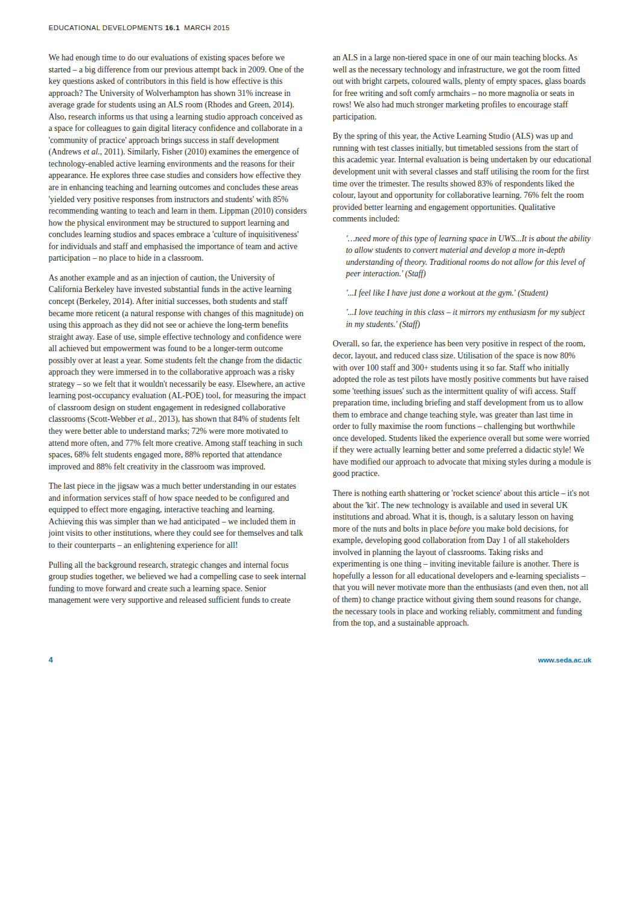EDUCATIONAL DEVELOPMENTS 16.1 MARCH 2015
We had enough time to do our evaluations of existing spaces before we started – a big difference from our previous attempt back in 2009. One of the key questions asked of contributors in this field is how effective is this approach? The University of Wolverhampton has shown 31% increase in average grade for students using an ALS room (Rhodes and Green, 2014). Also, research informs us that using a learning studio approach conceived as a space for colleagues to gain digital literacy confidence and collaborate in a 'community of practice' approach brings success in staff development (Andrews et al., 2011). Similarly, Fisher (2010) examines the emergence of technology-enabled active learning environments and the reasons for their appearance. He explores three case studies and considers how effective they are in enhancing teaching and learning outcomes and concludes these areas 'yielded very positive responses from instructors and students' with 85% recommending wanting to teach and learn in them. Lippman (2010) considers how the physical environment may be structured to support learning and concludes learning studios and spaces embrace a 'culture of inquisitiveness' for individuals and staff and emphasised the importance of team and active participation – no place to hide in a classroom.
As another example and as an injection of caution, the University of California Berkeley have invested substantial funds in the active learning concept (Berkeley, 2014). After initial successes, both students and staff became more reticent (a natural response with changes of this magnitude) on using this approach as they did not see or achieve the long-term benefits straight away. Ease of use, simple effective technology and confidence were all achieved but empowerment was found to be a longer-term outcome possibly over at least a year. Some students felt the change from the didactic approach they were immersed in to the collaborative approach was a risky strategy – so we felt that it wouldn't necessarily be easy. Elsewhere, an active learning post-occupancy evaluation (AL-POE) tool, for measuring the impact of classroom design on student engagement in redesigned collaborative classrooms (Scott-Webber et al., 2013), has shown that 84% of students felt they were better able to understand marks; 72% were more motivated to attend more often, and 77% felt more creative. Among staff teaching in such spaces, 68% felt students engaged more, 88% reported that attendance improved and 88% felt creativity in the classroom was improved.
The last piece in the jigsaw was a much better understanding in our estates and information services staff of how space needed to be configured and equipped to effect more engaging, interactive teaching and learning. Achieving this was simpler than we had anticipated – we included them in joint visits to other institutions, where they could see for themselves and talk to their counterparts – an enlightening experience for all!
Pulling all the background research, strategic changes and internal focus group studies together, we believed we had a compelling case to seek internal funding to move forward and create such a learning space. Senior management were very supportive and released sufficient funds to create
an ALS in a large non-tiered space in one of our main teaching blocks. As well as the necessary technology and infrastructure, we got the room fitted out with bright carpets, coloured walls, plenty of empty spaces, glass boards for free writing and soft comfy armchairs – no more magnolia or seats in rows! We also had much stronger marketing profiles to encourage staff participation.
By the spring of this year, the Active Learning Studio (ALS) was up and running with test classes initially, but timetabled sessions from the start of this academic year. Internal evaluation is being undertaken by our educational development unit with several classes and staff utilising the room for the first time over the trimester. The results showed 83% of respondents liked the colour, layout and opportunity for collaborative learning. 76% felt the room provided better learning and engagement opportunities. Qualitative comments included:
'…need more of this type of learning space in UWS...It is about the ability to allow students to convert material and develop a more in-depth understanding of theory. Traditional rooms do not allow for this level of peer interaction.' (Staff)
'...I feel like I have just done a workout at the gym.' (Student)
'...I love teaching in this class – it mirrors my enthusiasm for my subject in my students.' (Staff)
Overall, so far, the experience has been very positive in respect of the room, decor, layout, and reduced class size. Utilisation of the space is now 80% with over 100 staff and 300+ students using it so far. Staff who initially adopted the role as test pilots have mostly positive comments but have raised some 'teething issues' such as the intermittent quality of wifi access. Staff preparation time, including briefing and staff development from us to allow them to embrace and change teaching style, was greater than last time in order to fully maximise the room functions – challenging but worthwhile once developed. Students liked the experience overall but some were worried if they were actually learning better and some preferred a didactic style! We have modified our approach to advocate that mixing styles during a module is good practice.
There is nothing earth shattering or 'rocket science' about this article – it's not about the 'kit'. The new technology is available and used in several UK institutions and abroad. What it is, though, is a salutary lesson on having more of the nuts and bolts in place before you make bold decisions, for example, developing good collaboration from Day 1 of all stakeholders involved in planning the layout of classrooms. Taking risks and experimenting is one thing – inviting inevitable failure is another. There is hopefully a lesson for all educational developers and e-learning specialists – that you will never motivate more than the enthusiasts (and even then, not all of them) to change practice without giving them sound reasons for change, the necessary tools in place and working reliably, commitment and funding from the top, and a sustainable approach.
4 www.seda.ac.uk